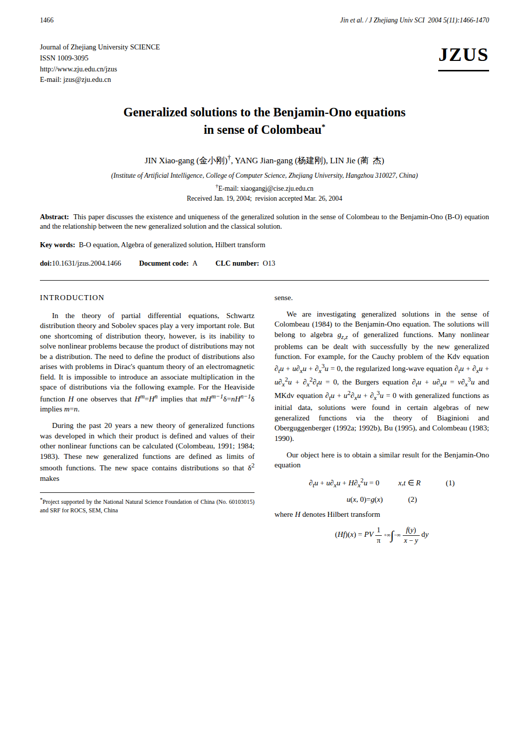1466 Jin et al. / J Zhejiang Univ SCI 2004 5(11):1466-1470
Journal of Zhejiang University SCIENCE
ISSN 1009-3095
http://www.zju.edu.cn/jzus
E-mail: jzus@zju.edu.cn
JZUS
Generalized solutions to the Benjamin-Ono equations
in sense of Colombeau*
JIN Xiao-gang (金小刚)†, YANG Jian-gang (杨建刚), LIN Jie (蔺 杰)
(Institute of Artificial Intelligence, College of Computer Science, Zhejiang University, Hangzhou 310027, China)
†E-mail: xiaogangj@cise.zju.edu.cn
Received Jan. 19, 2004; revision accepted Mar. 26, 2004
Abstract: This paper discusses the existence and uniqueness of the generalized solution in the sense of Colombeau to the Benjamin-Ono (B-O) equation and the relationship between the new generalized solution and the classical solution.
Key words: B-O equation, Algebra of generalized solution, Hilbert transform
doi: 10.1631/jzus.2004.1466 Document code: A CLC number: O13
INTRODUCTION
In the theory of partial differential equations, Schwartz distribution theory and Sobolev spaces play a very important role. But one shortcoming of distribution theory, however, is its inability to solve nonlinear problems because the product of distributions may not be a distribution. The need to define the product of distributions also arises with problems in Dirac's quantum theory of an electromagnetic field. It is impossible to introduce an associate multiplication in the space of distributions via the following example. For the Heaviside function H one observes that Hm=Hn implies that mHm−1δ=nHn−1δ implies m=n.
During the past 20 years a new theory of generalized functions was developed in which their product is defined and values of their other nonlinear functions can be calculated (Colombeau, 1991; 1984; 1983). These new generalized functions are defined as limits of smooth functions. The new space contains distributions so that δ2 makes
*Project supported by the National Natural Science Foundation of China (No. 60103015) and SRF for ROCS, SEM, China
sense.
We are investigating generalized solutions in the sense of Colombeau (1984) to the Benjamin-Ono equation. The solutions will belong to algebra gz,z of generalized functions. Many nonlinear problems can be dealt with successfully by the new generalized function. For example, for the Cauchy problem of the Kdv equation ∂tu + u∂xu + ∂x3u = 0, the regularized long-wave equation ∂tu + ∂xu + u∂x2u + ∂x2∂tu = 0, the Burgers equation ∂tu + u∂xu = v∂x3u and MKdv equation ∂tu + u2∂xu + ∂x3u = 0 with generalized functions as initial data, solutions were found in certain algebras of new generalized functions via the theory of Biaginioni and Oberguggenberger (1992a; 1992b), Bu (1995), and Colombeau (1983; 1990).
Our object here is to obtain a similar result for the Benjamin-Ono equation
∂tu + u∂xu + H∂x2u = 0 x,t ∈ R (1)
u(x, 0)=g(x) (2)
where H denotes Hilbert transform
(Hf)(x) = PV 1 π +∞∫−∞ f(y) x − y dy